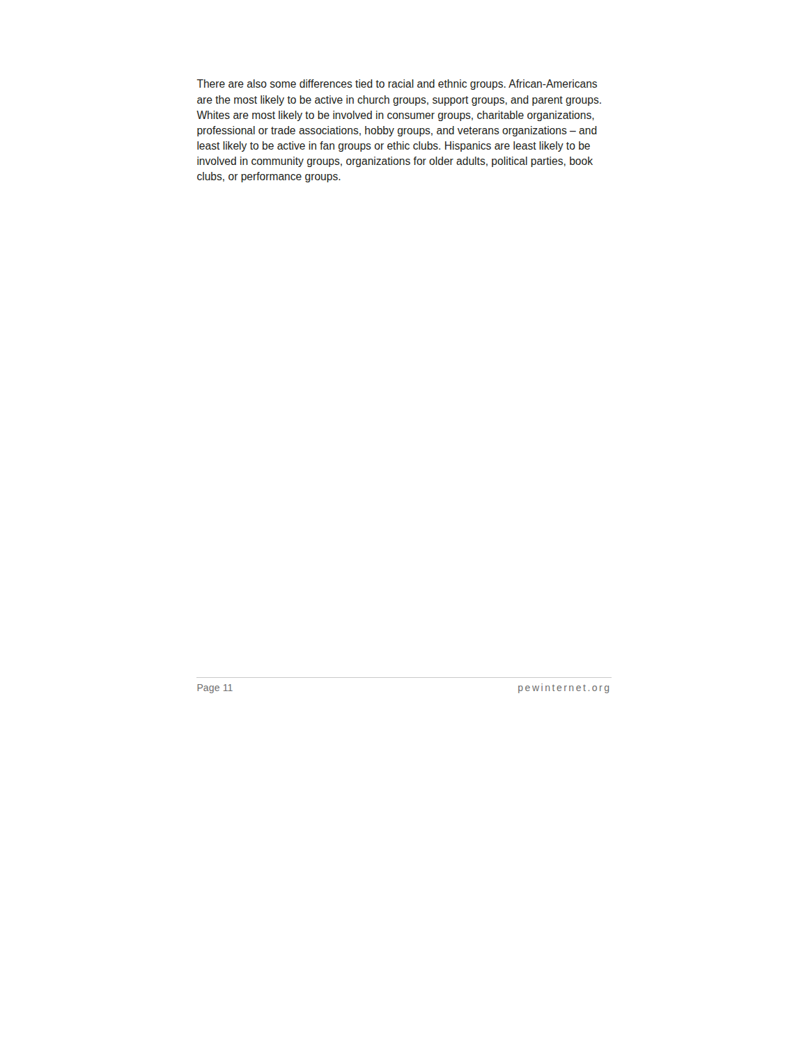There are also some differences tied to racial and ethnic groups. African-Americans are the most likely to be active in church groups, support groups, and parent groups. Whites are most likely to be involved in consumer groups, charitable organizations, professional or trade associations, hobby groups, and veterans organizations – and least likely to be active in fan groups or ethic clubs. Hispanics are least likely to be involved in community groups, organizations for older adults, political parties, book clubs, or performance groups.
Page 11 pewinternet.org